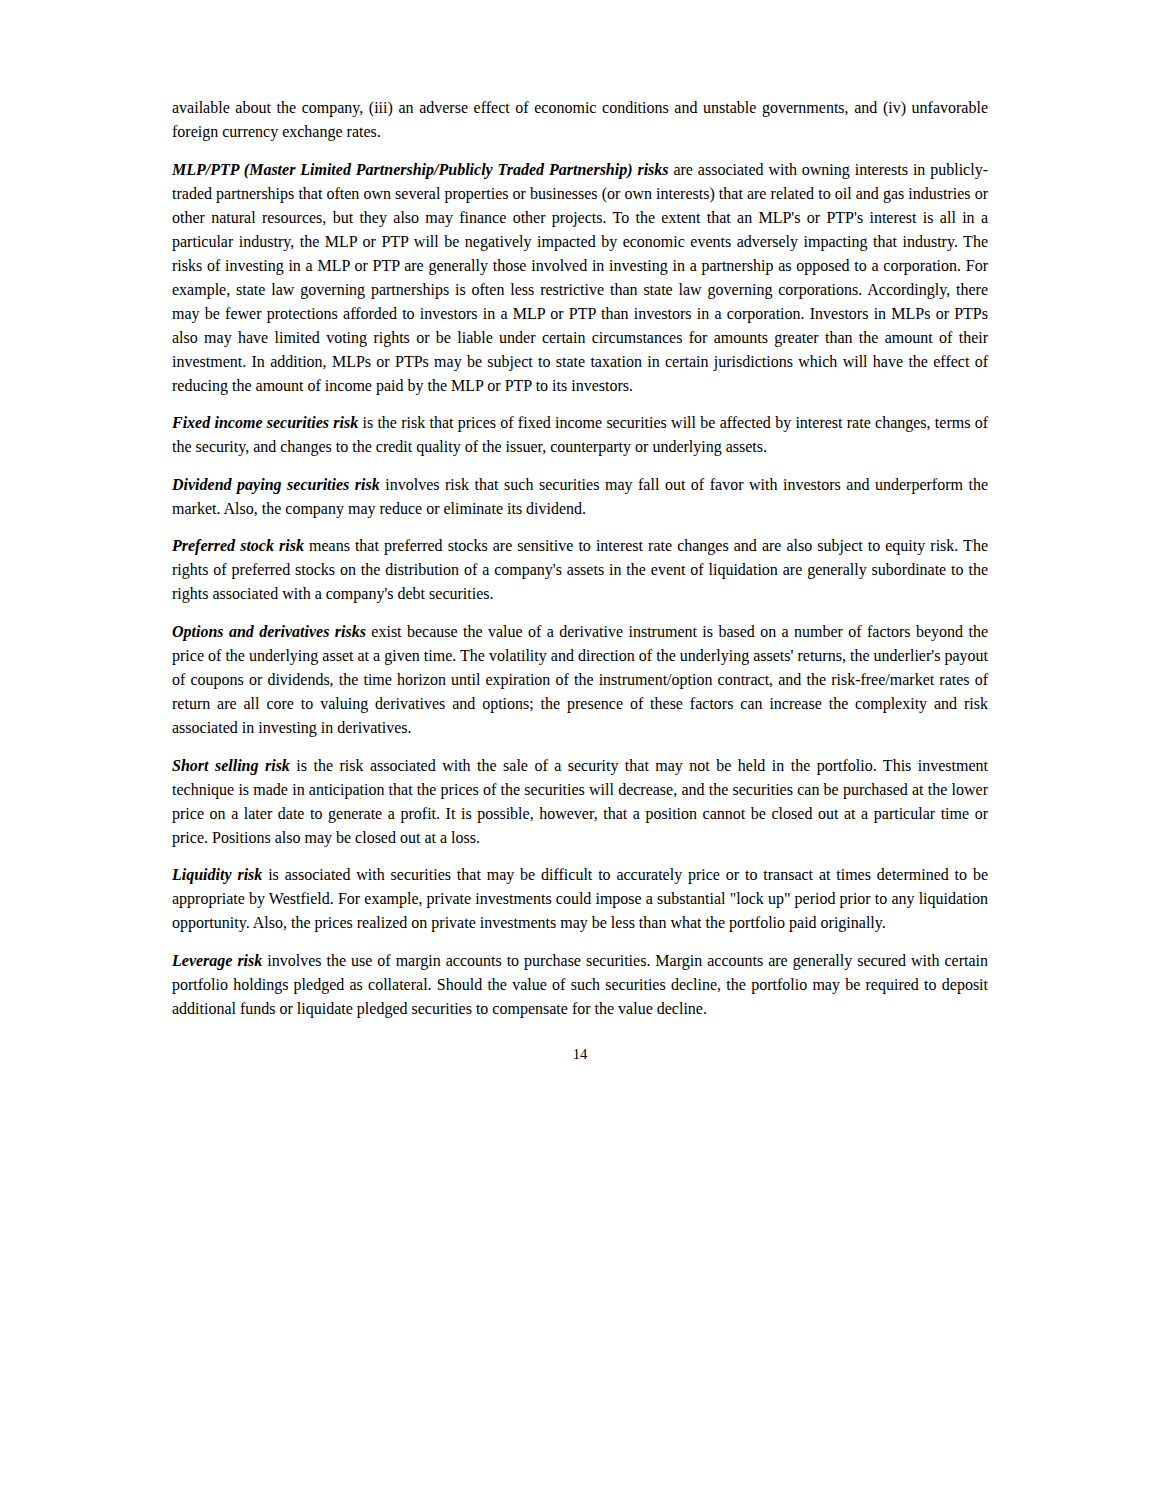available about the company, (iii) an adverse effect of economic conditions and unstable governments, and (iv) unfavorable foreign currency exchange rates.
MLP/PTP (Master Limited Partnership/Publicly Traded Partnership) risks are associated with owning interests in publicly-traded partnerships that often own several properties or businesses (or own interests) that are related to oil and gas industries or other natural resources, but they also may finance other projects. To the extent that an MLP's or PTP's interest is all in a particular industry, the MLP or PTP will be negatively impacted by economic events adversely impacting that industry. The risks of investing in a MLP or PTP are generally those involved in investing in a partnership as opposed to a corporation. For example, state law governing partnerships is often less restrictive than state law governing corporations. Accordingly, there may be fewer protections afforded to investors in a MLP or PTP than investors in a corporation. Investors in MLPs or PTPs also may have limited voting rights or be liable under certain circumstances for amounts greater than the amount of their investment. In addition, MLPs or PTPs may be subject to state taxation in certain jurisdictions which will have the effect of reducing the amount of income paid by the MLP or PTP to its investors.
Fixed income securities risk is the risk that prices of fixed income securities will be affected by interest rate changes, terms of the security, and changes to the credit quality of the issuer, counterparty or underlying assets.
Dividend paying securities risk involves risk that such securities may fall out of favor with investors and underperform the market. Also, the company may reduce or eliminate its dividend.
Preferred stock risk means that preferred stocks are sensitive to interest rate changes and are also subject to equity risk. The rights of preferred stocks on the distribution of a company's assets in the event of liquidation are generally subordinate to the rights associated with a company's debt securities.
Options and derivatives risks exist because the value of a derivative instrument is based on a number of factors beyond the price of the underlying asset at a given time. The volatility and direction of the underlying assets' returns, the underlier's payout of coupons or dividends, the time horizon until expiration of the instrument/option contract, and the risk-free/market rates of return are all core to valuing derivatives and options; the presence of these factors can increase the complexity and risk associated in investing in derivatives.
Short selling risk is the risk associated with the sale of a security that may not be held in the portfolio. This investment technique is made in anticipation that the prices of the securities will decrease, and the securities can be purchased at the lower price on a later date to generate a profit. It is possible, however, that a position cannot be closed out at a particular time or price. Positions also may be closed out at a loss.
Liquidity risk is associated with securities that may be difficult to accurately price or to transact at times determined to be appropriate by Westfield. For example, private investments could impose a substantial "lock up" period prior to any liquidation opportunity. Also, the prices realized on private investments may be less than what the portfolio paid originally.
Leverage risk involves the use of margin accounts to purchase securities. Margin accounts are generally secured with certain portfolio holdings pledged as collateral. Should the value of such securities decline, the portfolio may be required to deposit additional funds or liquidate pledged securities to compensate for the value decline.
14